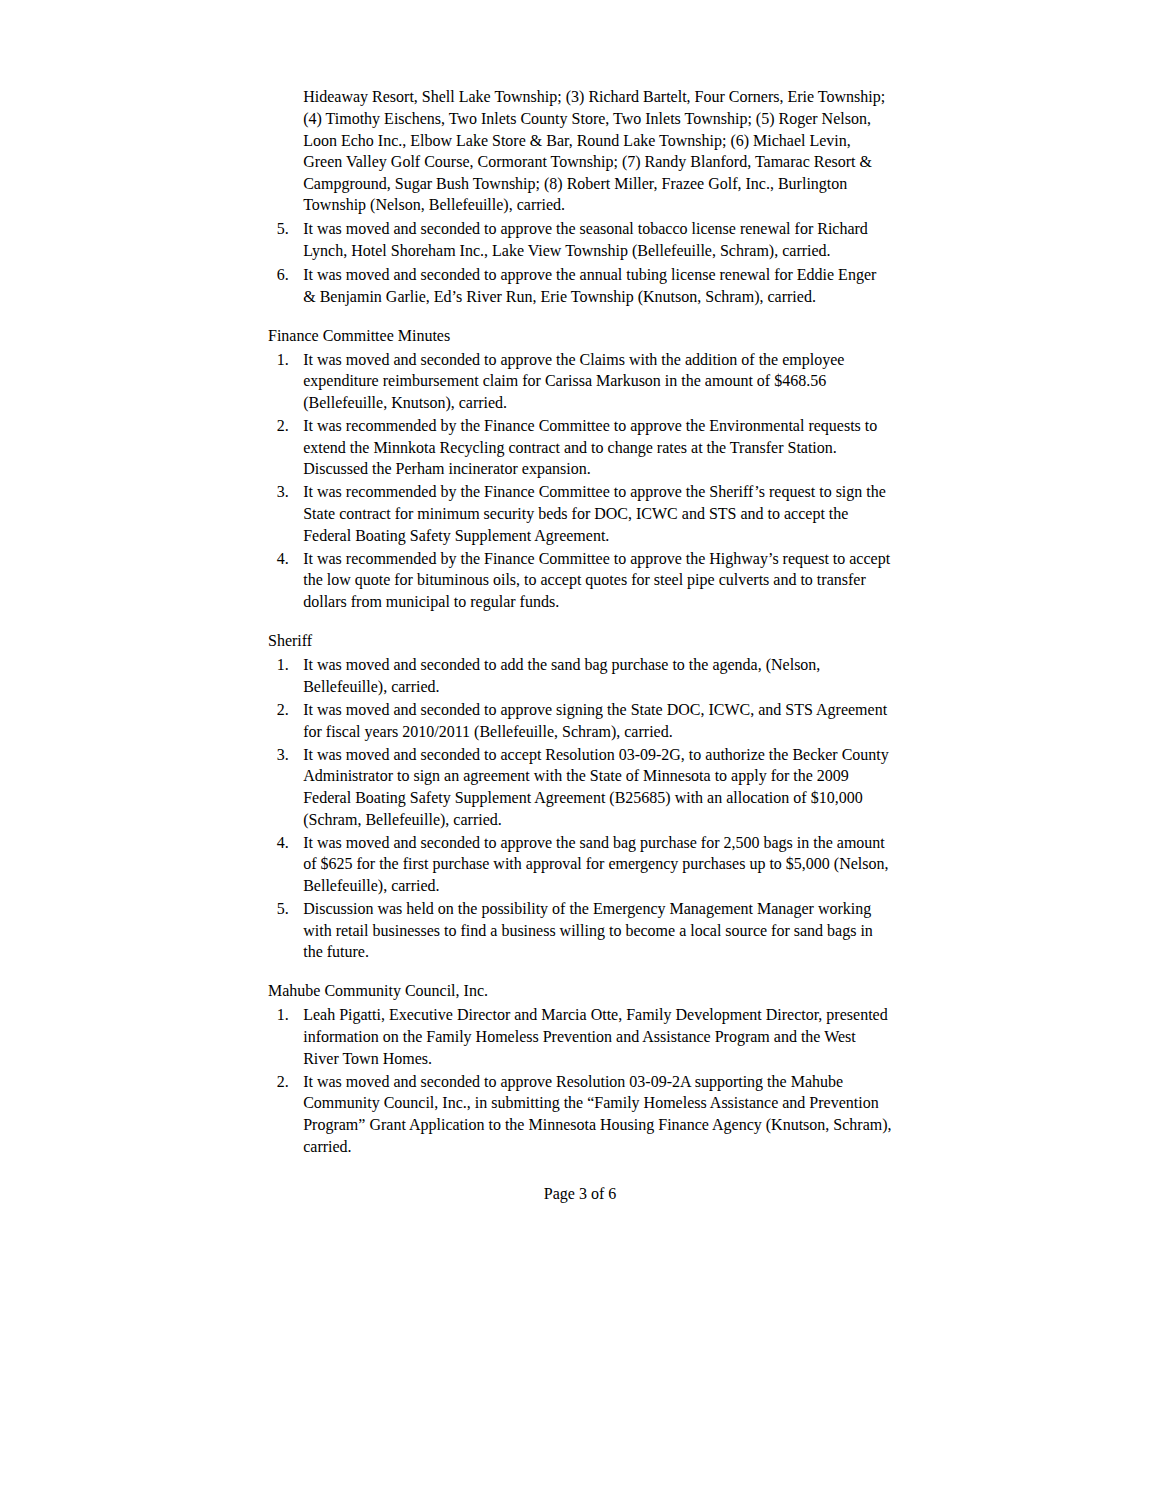Hideaway Resort, Shell Lake Township; (3) Richard Bartelt, Four Corners, Erie Township; (4) Timothy Eischens, Two Inlets County Store, Two Inlets Township; (5) Roger Nelson, Loon Echo Inc., Elbow Lake Store & Bar, Round Lake Township; (6) Michael Levin, Green Valley Golf Course, Cormorant Township; (7) Randy Blanford, Tamarac Resort & Campground, Sugar Bush Township; (8) Robert Miller, Frazee Golf, Inc., Burlington Township (Nelson, Bellefeuille), carried.
5. It was moved and seconded to approve the seasonal tobacco license renewal for Richard Lynch, Hotel Shoreham Inc., Lake View Township (Bellefeuille, Schram), carried.
6. It was moved and seconded to approve the annual tubing license renewal for Eddie Enger & Benjamin Garlie, Ed’s River Run, Erie Township (Knutson, Schram), carried.
Finance Committee Minutes
1. It was moved and seconded to approve the Claims with the addition of the employee expenditure reimbursement claim for Carissa Markuson in the amount of $468.56 (Bellefeuille, Knutson), carried.
2. It was recommended by the Finance Committee to approve the Environmental requests to extend the Minnkota Recycling contract and to change rates at the Transfer Station. Discussed the Perham incinerator expansion.
3. It was recommended by the Finance Committee to approve the Sheriff’s request to sign the State contract for minimum security beds for DOC, ICWC and STS and to accept the Federal Boating Safety Supplement Agreement.
4. It was recommended by the Finance Committee to approve the Highway’s request to accept the low quote for bituminous oils, to accept quotes for steel pipe culverts and to transfer dollars from municipal to regular funds.
Sheriff
1. It was moved and seconded to add the sand bag purchase to the agenda, (Nelson, Bellefeuille), carried.
2. It was moved and seconded to approve signing the State DOC, ICWC, and STS Agreement for fiscal years 2010/2011 (Bellefeuille, Schram), carried.
3. It was moved and seconded to accept Resolution 03-09-2G, to authorize the Becker County Administrator to sign an agreement with the State of Minnesota to apply for the 2009 Federal Boating Safety Supplement Agreement (B25685) with an allocation of $10,000 (Schram, Bellefeuille), carried.
4. It was moved and seconded to approve the sand bag purchase for 2,500 bags in the amount of $625 for the first purchase with approval for emergency purchases up to $5,000 (Nelson, Bellefeuille), carried.
5. Discussion was held on the possibility of the Emergency Management Manager working with retail businesses to find a business willing to become a local source for sand bags in the future.
Mahube Community Council, Inc.
1. Leah Pigatti, Executive Director and Marcia Otte, Family Development Director, presented information on the Family Homeless Prevention and Assistance Program and the West River Town Homes.
2. It was moved and seconded to approve Resolution 03-09-2A supporting the Mahube Community Council, Inc., in submitting the “Family Homeless Assistance and Prevention Program” Grant Application to the Minnesota Housing Finance Agency (Knutson, Schram), carried.
Page 3 of 6